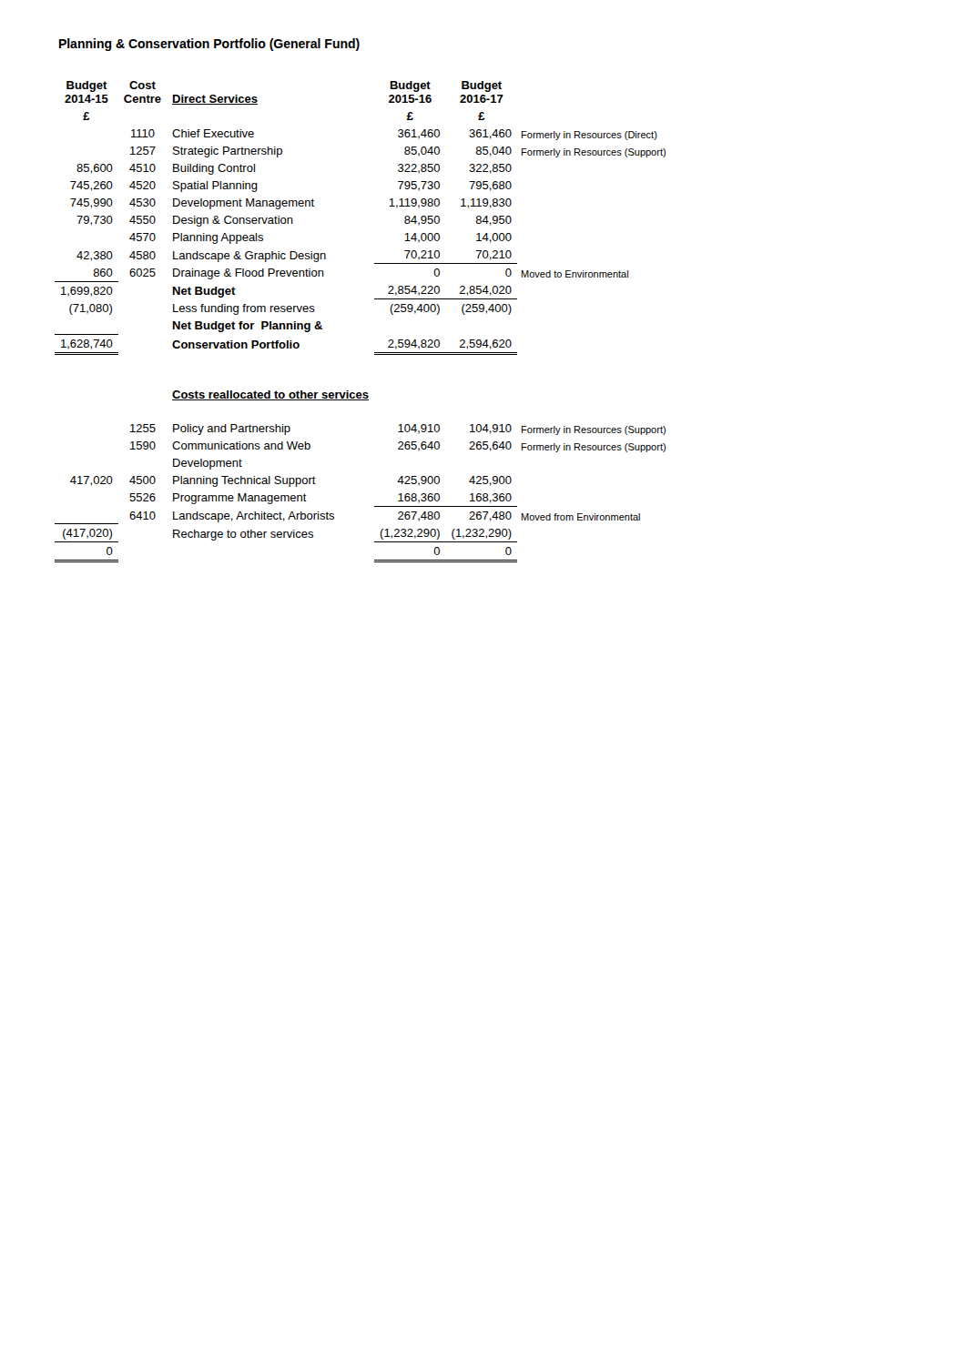Planning & Conservation Portfolio (General Fund)
| Budget 2014-15 | Cost Centre | Direct Services | Budget 2015-16 | Budget 2016-17 | |
| --- | --- | --- | --- | --- | --- |
| £ | | | £ | £ | |
| | 1110 | Chief Executive | 361,460 | 361,460 | Formerly in Resources (Direct) |
| | 1257 | Strategic Partnership | 85,040 | 85,040 | Formerly in Resources (Support) |
| 85,600 | 4510 | Building Control | 322,850 | 322,850 | |
| 745,260 | 4520 | Spatial Planning | 795,730 | 795,680 | |
| 745,990 | 4530 | Development Management | 1,119,980 | 1,119,830 | |
| 79,730 | 4550 | Design & Conservation | 84,950 | 84,950 | |
| | 4570 | Planning Appeals | 14,000 | 14,000 | |
| 42,380 | 4580 | Landscape & Graphic Design | 70,210 | 70,210 | |
| 860 | 6025 | Drainage & Flood Prevention | 0 | 0 | Moved to Environmental |
| 1,699,820 | | Net Budget | 2,854,220 | 2,854,020 | |
| (71,080) | | Less funding from reserves | (259,400) | (259,400) | |
| | | Net Budget for Planning & | | | |
| 1,628,740 | | Conservation Portfolio | 2,594,820 | 2,594,620 | |
| | | Costs reallocated to other services | | | |
| | 1255 | Policy and Partnership | 104,910 | 104,910 | Formerly in Resources (Support) |
| | 1590 | Communications and Web | 265,640 | 265,640 | Formerly in Resources (Support) |
| | | Development | | | |
| 417,020 | 4500 | Planning Technical Support | 425,900 | 425,900 | |
| | 5526 | Programme Management | 168,360 | 168,360 | |
| | 6410 | Landscape, Architect, Arborists | 267,480 | 267,480 | Moved from Environmental |
| (417,020) | | Recharge to other services | (1,232,290) | (1,232,290) | |
| 0 | | | 0 | 0 | |